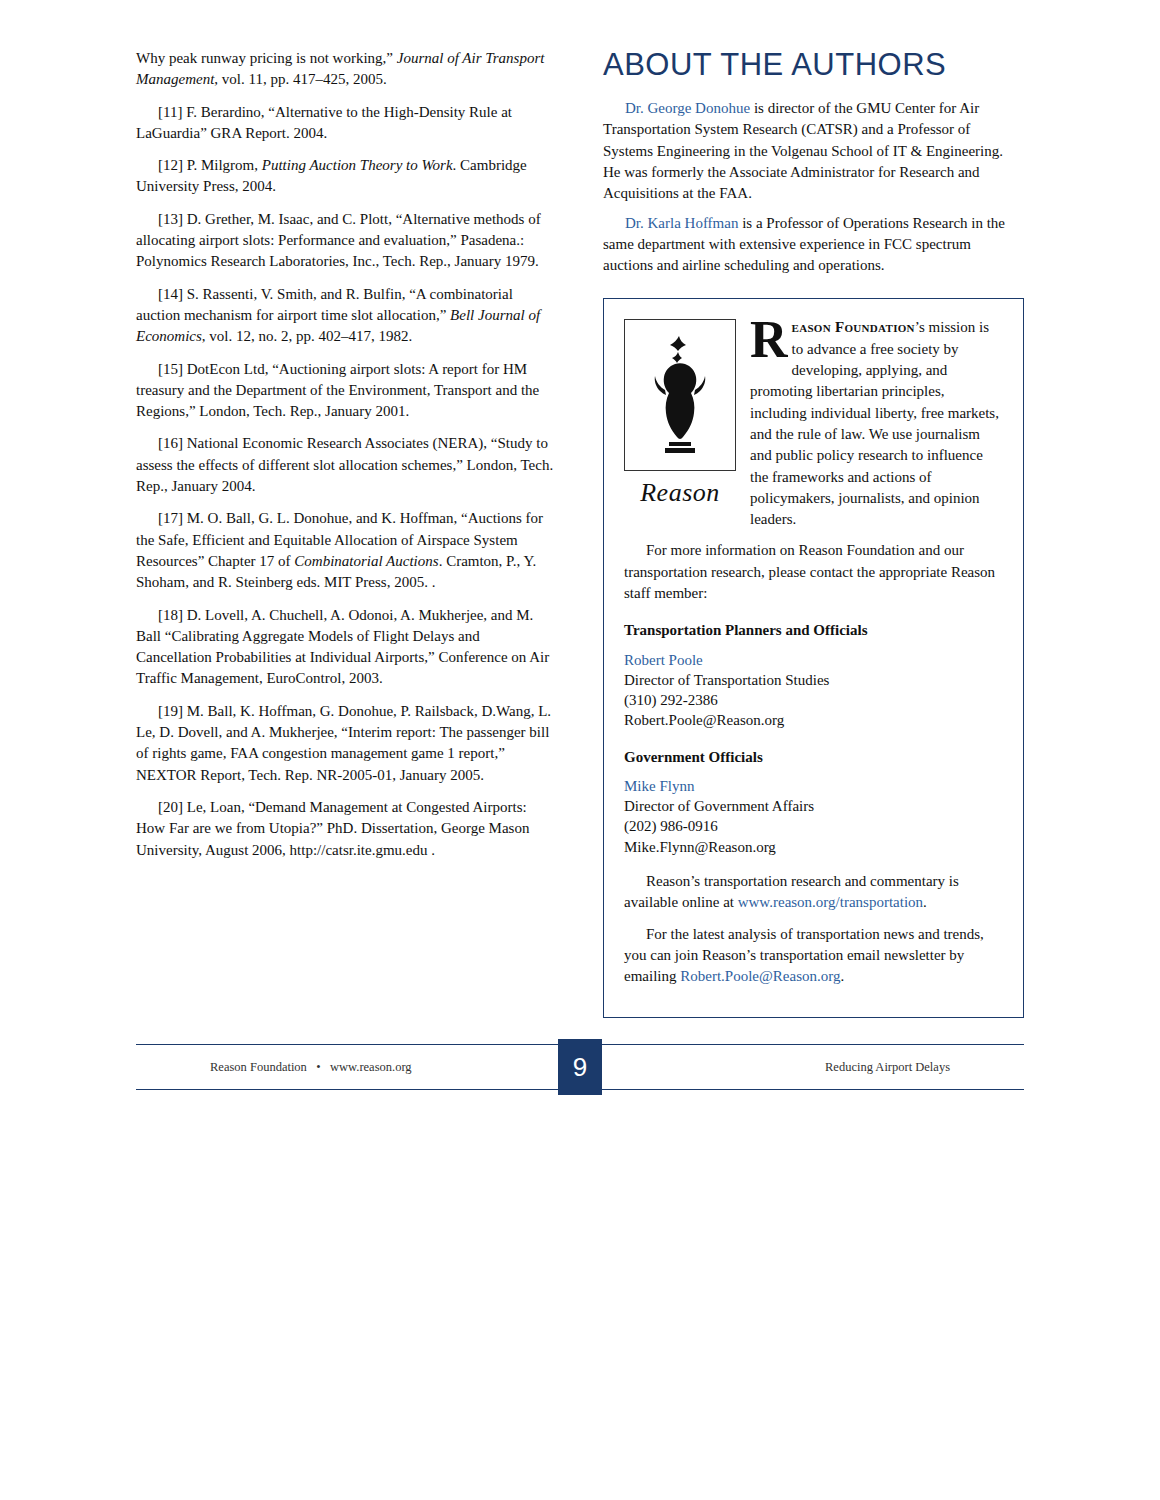Why peak runway pricing is not working,” Journal of Air Transport Management, vol. 11, pp. 417–425, 2005.
[11] F. Berardino, “Alternative to the High-Density Rule at LaGuardia” GRA Report. 2004.
[12] P. Milgrom, Putting Auction Theory to Work. Cambridge University Press, 2004.
[13] D. Grether, M. Isaac, and C. Plott, “Alternative methods of allocating airport slots: Performance and evaluation,” Pasadena.: Polynomics Research Laboratories, Inc., Tech. Rep., January 1979.
[14] S. Rassenti, V. Smith, and R. Bulfin, “A combinatorial auction mechanism for airport time slot allocation,” Bell Journal of Economics, vol. 12, no. 2, pp. 402–417, 1982.
[15] DotEcon Ltd, “Auctioning airport slots: A report for HM treasury and the Department of the Environment, Transport and the Regions,” London, Tech. Rep., January 2001.
[16] National Economic Research Associates (NERA), “Study to assess the effects of different slot allocation schemes,” London, Tech. Rep., January 2004.
[17] M. O. Ball, G. L. Donohue, and K. Hoffman, “Auctions for the Safe, Efficient and Equitable Allocation of Airspace System Resources” Chapter 17 of Combinatorial Auctions. Cramton, P., Y. Shoham, and R. Steinberg eds. MIT Press, 2005. .
[18] D. Lovell, A. Chuchell, A. Odonoi, A. Mukherjee, and M. Ball “Calibrating Aggregate Models of Flight Delays and Cancellation Probabilities at Individual Airports,” Conference on Air Traffic Management, EuroControl, 2003.
[19] M. Ball, K. Hoffman, G. Donohue, P. Railsback, D.Wang, L. Le, D. Dovell, and A. Mukherjee, “Interim report: The passenger bill of rights game, FAA congestion management game 1 report,” NEXTOR Report, Tech. Rep. NR-2005-01, January 2005.
[20] Le, Loan, “Demand Management at Congested Airports: How Far are we from Utopia?” PhD. Dissertation, George Mason University, August 2006, http://catsr.ite.gmu.edu .
ABOUT THE AUTHORS
Dr. George Donohue is director of the GMU Center for Air Transportation System Research (CATSR) and a Professor of Systems Engineering in the Volgenau School of IT & Engineering. He was formerly the Associate Administrator for Research and Acquisitions at the FAA.
Dr. Karla Hoffman is a Professor of Operations Research in the same department with extensive experience in FCC spectrum auctions and airline scheduling and operations.
Reason
Reason Foundation’s mission is to advance a free society by developing, applying, and promoting libertarian principles, including individual liberty, free markets, and the rule of law. We use journalism and public policy research to influence the frameworks and actions of policymakers, journalists, and opinion leaders.
For more information on Reason Foundation and our transportation research, please contact the appropriate Reason staff member:
Transportation Planners and Officials
Robert Poole
Director of Transportation Studies
(310) 292-2386
Robert.Poole@Reason.org
Government Officials
Mike Flynn
Director of Government Affairs
(202) 986-0916
Mike.Flynn@Reason.org
Reason’s transportation research and commentary is available online at www.reason.org/transportation.
For the latest analysis of transportation news and trends, you can join Reason’s transportation email newsletter by emailing Robert.Poole@Reason.org.
Reason Foundation • www.reason.org
Reducing Airport Delays
9